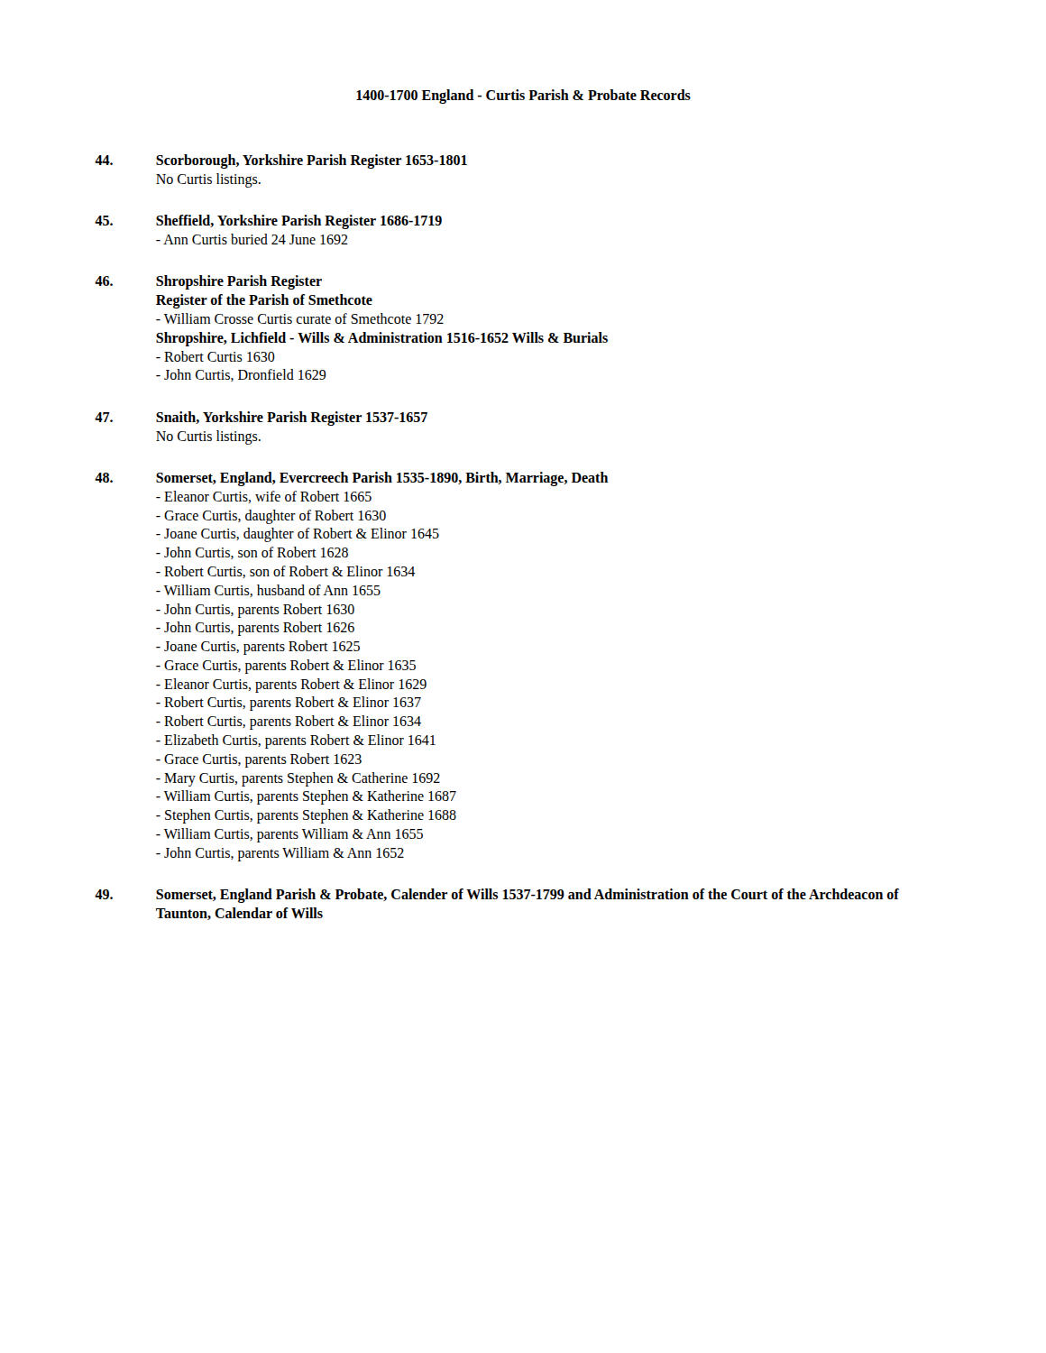1400-1700 England - Curtis Parish & Probate Records
44.
Scorborough, Yorkshire Parish Register 1653-1801
No Curtis listings.
45.
Sheffield, Yorkshire Parish Register 1686-1719
- Ann Curtis buried 24 June 1692
46.
Shropshire Parish Register
Register of the Parish of Smethcote
- William Crosse Curtis curate of Smethcote 1792
Shropshire, Lichfield - Wills & Administration 1516-1652 Wills & Burials
- Robert Curtis 1630
- John Curtis, Dronfield 1629
47.
Snaith, Yorkshire Parish Register 1537-1657
No Curtis listings.
48.
Somerset, England, Evercreech Parish 1535-1890, Birth, Marriage, Death
- Eleanor Curtis, wife of Robert 1665
- Grace Curtis, daughter of Robert 1630
- Joane Curtis, daughter of Robert & Elinor 1645
- John Curtis, son of Robert 1628
- Robert Curtis, son of Robert & Elinor 1634
- William Curtis, husband of Ann 1655
- John Curtis, parents Robert 1630
- John Curtis, parents Robert 1626
- Joane Curtis, parents Robert 1625
- Grace Curtis, parents Robert & Elinor 1635
- Eleanor Curtis, parents Robert & Elinor 1629
- Robert Curtis, parents Robert & Elinor 1637
- Robert Curtis, parents Robert & Elinor 1634
- Elizabeth Curtis, parents Robert & Elinor 1641
- Grace Curtis, parents Robert 1623
- Mary Curtis, parents Stephen & Catherine 1692
- William Curtis, parents Stephen & Katherine 1687
- Stephen Curtis, parents Stephen & Katherine 1688
- William Curtis, parents William & Ann 1655
- John Curtis, parents William & Ann 1652
49.
Somerset, England Parish & Probate, Calender of Wills 1537-1799 and Administration of the Court of the Archdeacon of Taunton, Calendar of Wills